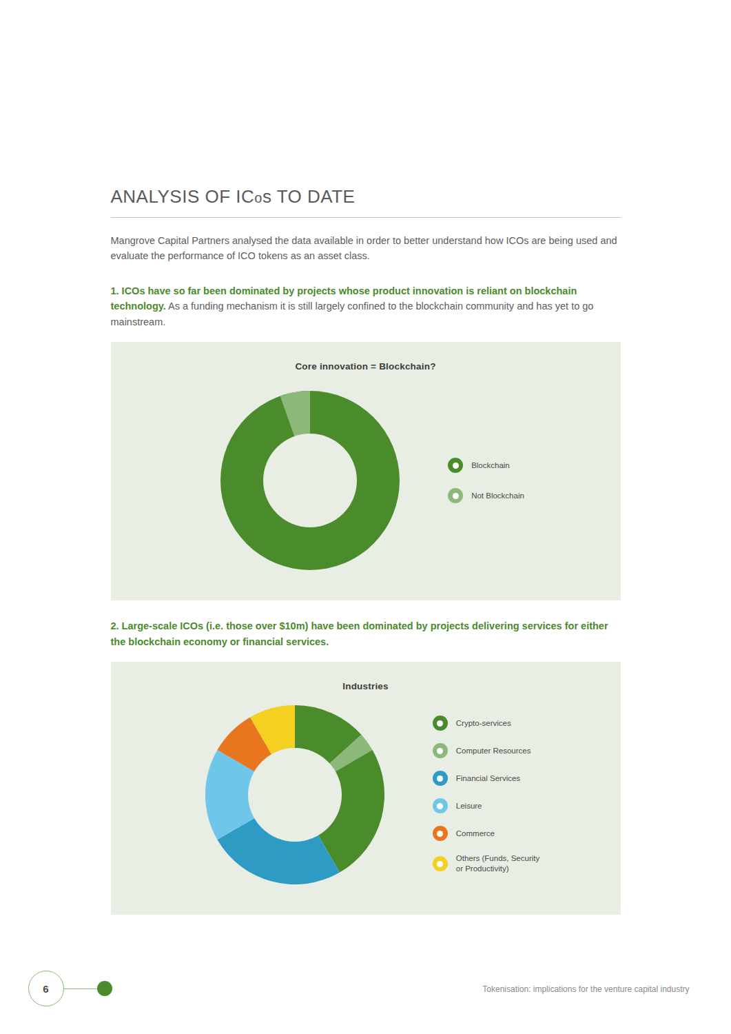ANALYSIS OF ICOs TO DATE
Mangrove Capital Partners analysed the data available in order to better understand how ICOs are being used and evaluate the performance of ICO tokens as an asset class.
1. ICOs have so far been dominated by projects whose product innovation is reliant on blockchain technology. As a funding mechanism it is still largely confined to the blockchain community and has yet to go mainstream.
Core innovation = Blockchain?
Blockchain
Not Blockchain
2. Large-scale ICOs (i.e. those over $10m) have been dominated by projects delivering services for either the blockchain economy or financial services.
Industries
Crypto-services
Computer Resources
Financial Services
Leisure
Commerce
Others (Funds, Security
or Productivity)
6
Tokenisation: implications for the venture capital industry